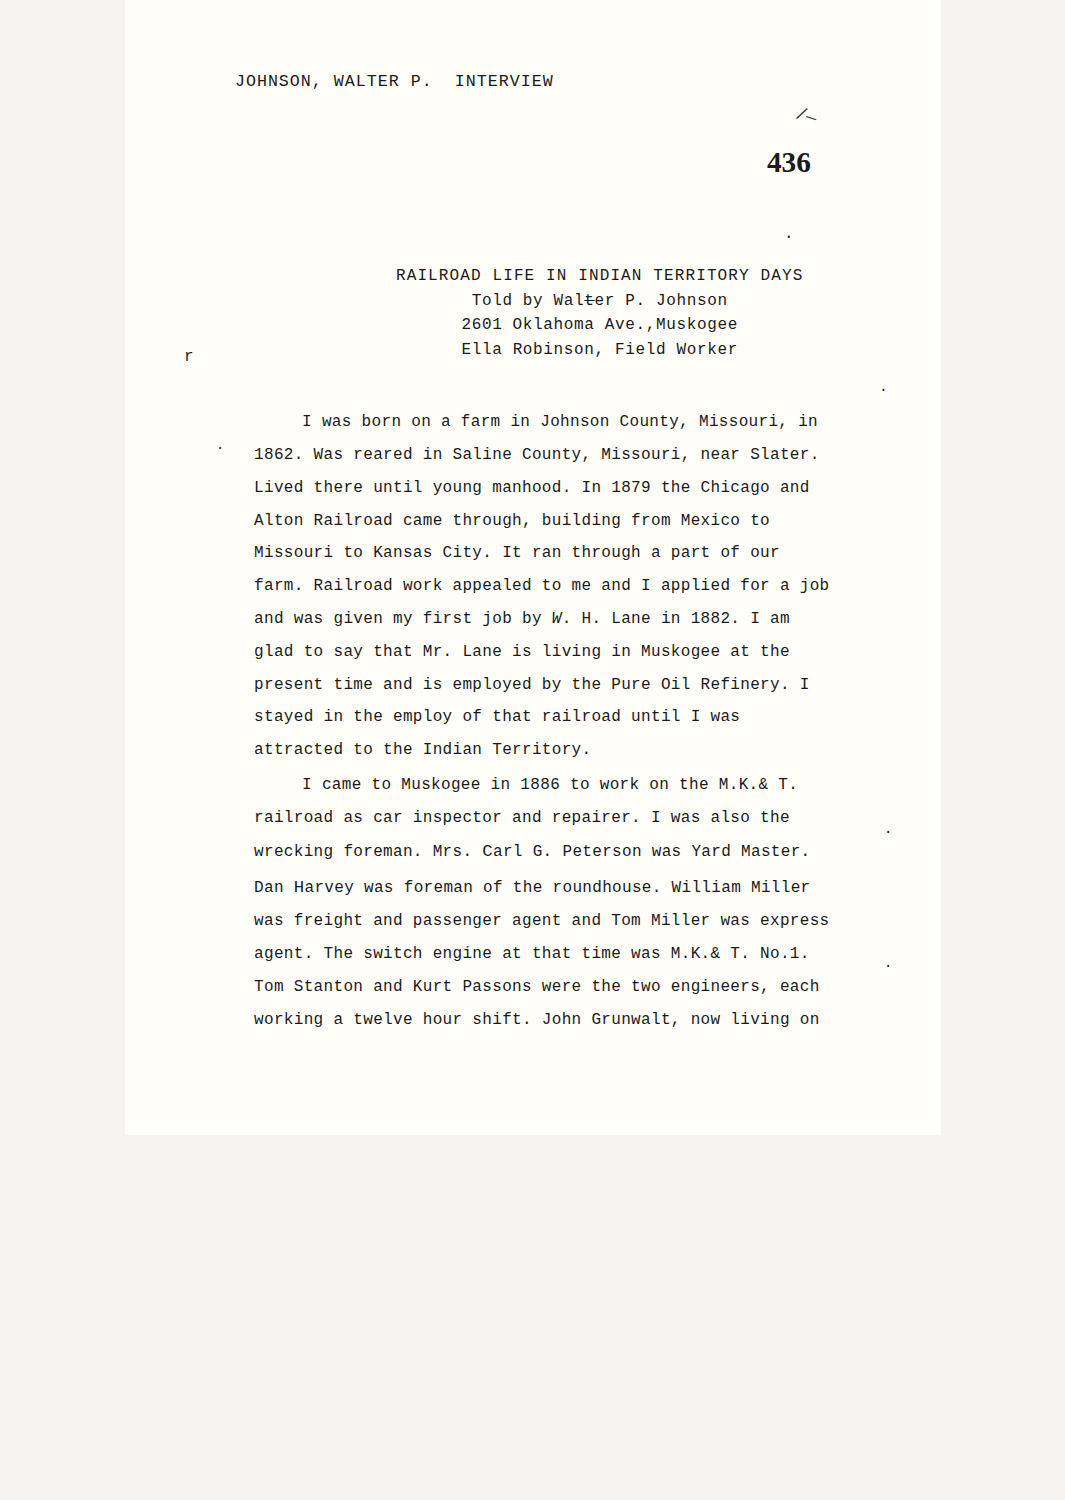JOHNSON, WALTER P. INTERVIEW
/— 436 .
RAILROAD LIFE IN INDIAN TERRITORY DAYS
Told by Walter P. Johnson
2601 Oklahoma Ave.,Muskogee
Ella Robinson, Field Worker
r
.
.
.
.
I was born on a farm in Johnson County, Missouri, in 1862. Was reared in Saline County, Missouri, near Slater. Lived there until young manhood. In 1879 the Chicago and Alton Railroad came through, building from Mexico to Missouri to Kansas City. It ran through a part of our farm. Railroad work appealed to me and I applied for a job and was given my first job by W. H. Lane in 1882. I am glad to say that Mr. Lane is living in Muskogee at the present time and is employed by the Pure Oil Refinery. I stayed in the employ of that railroad until I was attracted to the Indian Territory.
I came to Muskogee in 1886 to work on the M.K.& T. railroad as car inspector and repairer. I was also the wrecking foreman. Mrs. Carl G. Peterson was Yard Master. Dan Harvey was foreman of the roundhouse. William Miller was freight and passenger agent and Tom Miller was express agent. The switch engine at that time was M.K.& T. No.1. Tom Stanton and Kurt Passons were the two engineers, each working a twelve hour shift. John Grunwalt, now living on